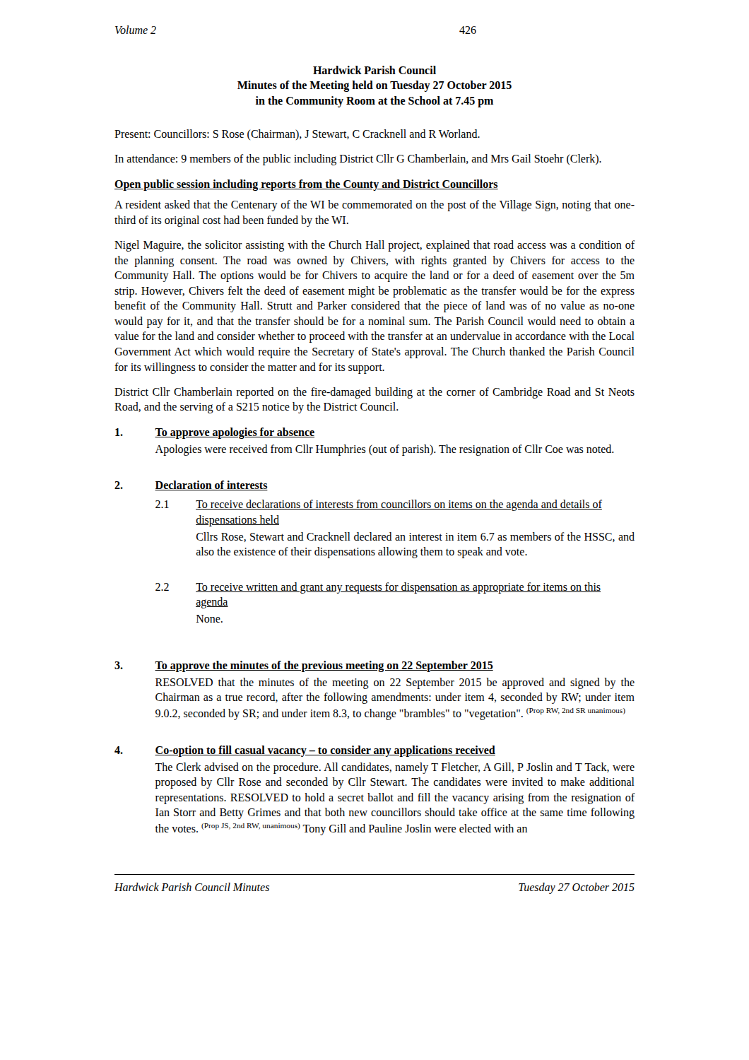Volume 2 426
Hardwick Parish Council
Minutes of the Meeting held on Tuesday 27 October 2015
in the Community Room at the School at 7.45 pm
Present: Councillors: S Rose (Chairman), J Stewart, C Cracknell and R Worland.
In attendance: 9 members of the public including District Cllr G Chamberlain, and Mrs Gail Stoehr (Clerk).
Open public session including reports from the County and District Councillors
A resident asked that the Centenary of the WI be commemorated on the post of the Village Sign, noting that one-third of its original cost had been funded by the WI.
Nigel Maguire, the solicitor assisting with the Church Hall project, explained that road access was a condition of the planning consent. The road was owned by Chivers, with rights granted by Chivers for access to the Community Hall. The options would be for Chivers to acquire the land or for a deed of easement over the 5m strip. However, Chivers felt the deed of easement might be problematic as the transfer would be for the express benefit of the Community Hall. Strutt and Parker considered that the piece of land was of no value as no-one would pay for it, and that the transfer should be for a nominal sum. The Parish Council would need to obtain a value for the land and consider whether to proceed with the transfer at an undervalue in accordance with the Local Government Act which would require the Secretary of State's approval. The Church thanked the Parish Council for its willingness to consider the matter and for its support.
District Cllr Chamberlain reported on the fire-damaged building at the corner of Cambridge Road and St Neots Road, and the serving of a S215 notice by the District Council.
1.
To approve apologies for absence
Apologies were received from Cllr Humphries (out of parish). The resignation of Cllr Coe was noted.
2.
Declaration of interests
2.1
To receive declarations of interests from councillors on items on the agenda and details of dispensations held
Cllrs Rose, Stewart and Cracknell declared an interest in item 6.7 as members of the HSSC, and also the existence of their dispensations allowing them to speak and vote.
2.2
To receive written and grant any requests for dispensation as appropriate for items on this agenda
None.
3.
To approve the minutes of the previous meeting on 22 September 2015
RESOLVED that the minutes of the meeting on 22 September 2015 be approved and signed by the Chairman as a true record, after the following amendments: under item 4, seconded by RW; under item 9.0.2, seconded by SR; and under item 8.3, to change "brambles" to "vegetation". (Prop RW, 2nd SR unanimous)
4.
Co-option to fill casual vacancy – to consider any applications received
The Clerk advised on the procedure. All candidates, namely T Fletcher, A Gill, P Joslin and T Tack, were proposed by Cllr Rose and seconded by Cllr Stewart. The candidates were invited to make additional representations. RESOLVED to hold a secret ballot and fill the vacancy arising from the resignation of Ian Storr and Betty Grimes and that both new councillors should take office at the same time following the votes. (Prop JS, 2nd RW, unanimous) Tony Gill and Pauline Joslin were elected with an
Hardwick Parish Council Minutes Tuesday 27 October 2015